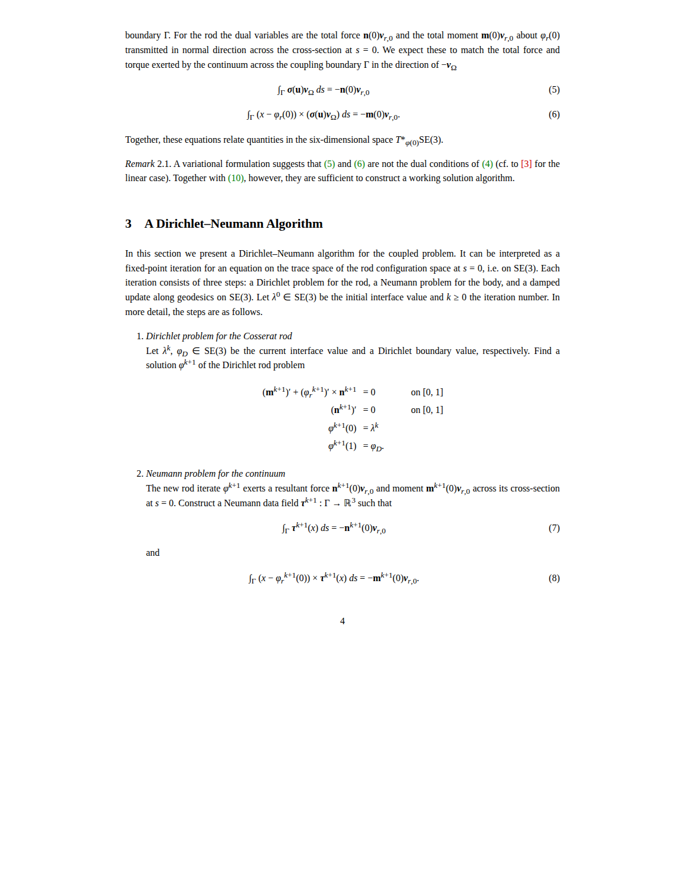boundary Γ. For the rod the dual variables are the total force n(0)νr,0 and the total moment m(0)νr,0 about φr(0) transmitted in normal direction across the cross-section at s = 0. We expect these to match the total force and torque exerted by the continuum across the coupling boundary Γ in the direction of −νΩ
∫Γ σ(u)νΩ ds = −n(0)νr,0
(5)
∫Γ (x − φr(0)) × (σ(u)νΩ) ds = −m(0)νr,0.
(6)
Together, these equations relate quantities in the six-dimensional space T*φ(0)SE(3).
Remark 2.1. A variational formulation suggests that (5) and (6) are not the dual conditions of (4) (cf. to [3] for the linear case). Together with (10), however, they are sufficient to construct a working solution algorithm.
3 A Dirichlet–Neumann Algorithm
In this section we present a Dirichlet–Neumann algorithm for the coupled problem. It can be interpreted as a fixed-point iteration for an equation on the trace space of the rod configuration space at s = 0, i.e. on SE(3). Each iteration consists of three steps: a Dirichlet problem for the rod, a Neumann problem for the body, and a damped update along geodesics on SE(3). Let λ0 ∈ SE(3) be the initial interface value and k ≥ 0 the iteration number. In more detail, the steps are as follows.
Dirichlet problem for the Cosserat rod
Let λk, φD ∈ SE(3) be the current interface value and a Dirichlet boundary value, respectively. Find a solution φk+1 of the Dirichlet rod problem
| ( m k +1 )′ + ( φ r k +1 )′ × n k +1 | = 0 | on [0, 1] |
| ( n k +1 )′ | = 0 | on [0, 1] |
| φ k +1 (0) | = λ k | |
| φ k +1 (1) | = φ D . | |
Neumann problem for the continuum
The new rod iterate φk+1 exerts a resultant force nk+1(0)νr,0 and moment mk+1(0)νr,0 across its cross-section at s = 0. Construct a Neumann data field τk+1 : Γ → ℝ3 such that
∫Γ τk+1(x) ds = −nk+1(0)νr,0
(7)
and
∫Γ (x − φrk+1(0)) × τk+1(x) ds = −mk+1(0)νr,0.
(8)
4